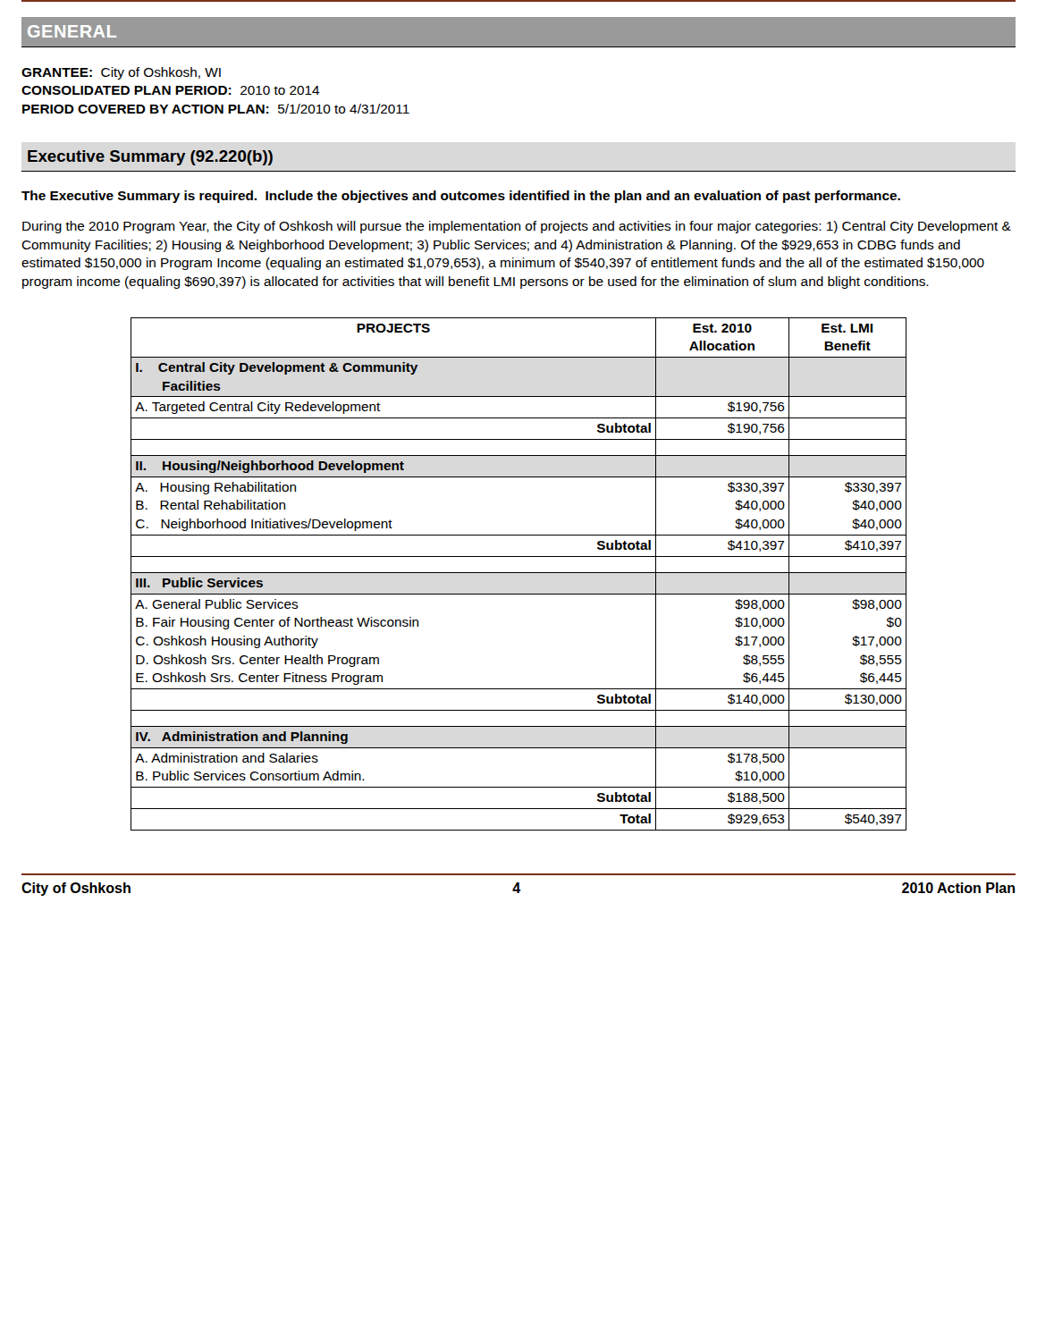GENERAL
GRANTEE: City of Oshkosh, WI
CONSOLIDATED PLAN PERIOD: 2010 to 2014
PERIOD COVERED BY ACTION PLAN: 5/1/2010 to 4/31/2011
Executive Summary (92.220(b))
The Executive Summary is required. Include the objectives and outcomes identified in the plan and an evaluation of past performance.
During the 2010 Program Year, the City of Oshkosh will pursue the implementation of projects and activities in four major categories: 1) Central City Development & Community Facilities; 2) Housing & Neighborhood Development; 3) Public Services; and 4) Administration & Planning. Of the $929,653 in CDBG funds and estimated $150,000 in Program Income (equaling an estimated $1,079,653), a minimum of $540,397 of entitlement funds and the all of the estimated $150,000 program income (equaling $690,397) is allocated for activities that will benefit LMI persons or be used for the elimination of slum and blight conditions.
| PROJECTS | Est. 2010 Allocation | Est. LMI Benefit |
| --- | --- | --- |
| I. Central City Development & Community Facilities | | |
| A. Targeted Central City Redevelopment | $190,756 | |
| Subtotal | $190,756 | |
| II. Housing/Neighborhood Development | | |
| A. Housing Rehabilitation B. Rental Rehabilitation C. Neighborhood Initiatives/Development | $330,397 $40,000 $40,000 | $330,397 $40,000 $40,000 |
| Subtotal | $410,397 | $410,397 |
| III. Public Services | | |
| A. General Public Services B. Fair Housing Center of Northeast Wisconsin C. Oshkosh Housing Authority D. Oshkosh Srs. Center Health Program E. Oshkosh Srs. Center Fitness Program | $98,000 $10,000 $17,000 $8,555 $6,445 | $98,000 $0 $17,000 $8,555 $6,445 |
| Subtotal | $140,000 | $130,000 |
| IV. Administration and Planning | | |
| A. Administration and Salaries B. Public Services Consortium Admin. | $178,500 $10,000 | |
| Subtotal | $188,500 | |
| Total | $929,653 | $540,397 |
City of Oshkosh 2010 Action Plan
4